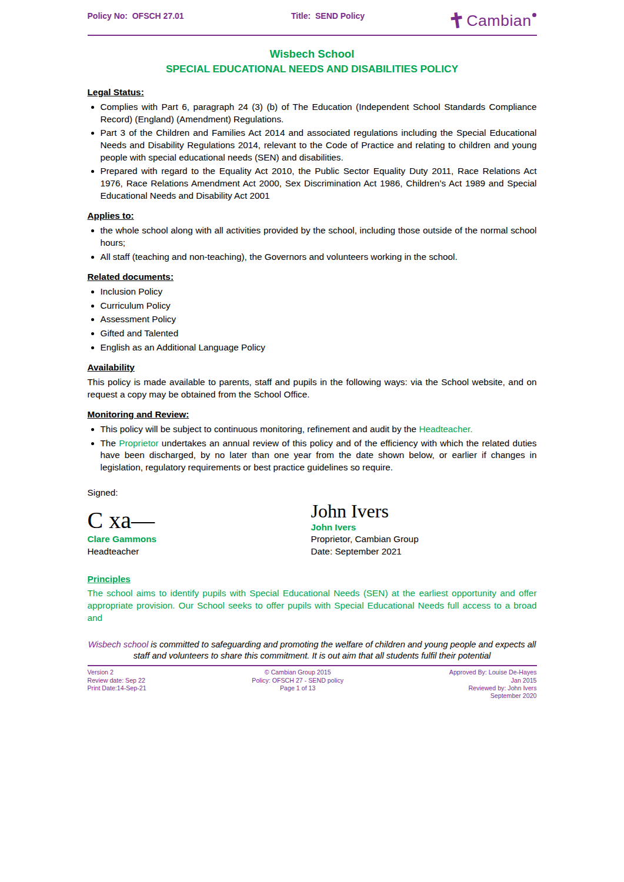Policy No: OFSCH 27.01
Title: SEND Policy
✝Cambian
Wisbech School
Special Educational Needs and Disabilities Policy
Legal Status:
Complies with Part 6, paragraph 24 (3) (b) of The Education (Independent School Standards Compliance Record) (England) (Amendment) Regulations.
Part 3 of the Children and Families Act 2014 and associated regulations including the Special Educational Needs and Disability Regulations 2014, relevant to the Code of Practice and relating to children and young people with special educational needs (SEN) and disabilities.
Prepared with regard to the Equality Act 2010, the Public Sector Equality Duty 2011, Race Relations Act 1976, Race Relations Amendment Act 2000, Sex Discrimination Act 1986, Children’s Act 1989 and Special Educational Needs and Disability Act 2001
Applies to:
the whole school along with all activities provided by the school, including those outside of the normal school hours;
All staff (teaching and non-teaching), the Governors and volunteers working in the school.
Related documents:
Inclusion Policy
Curriculum Policy
Assessment Policy
Gifted and Talented
English as an Additional Language Policy
Availability
This policy is made available to parents, staff and pupils in the following ways: via the School website, and on request a copy may be obtained from the School Office.
Monitoring and Review:
This policy will be subject to continuous monitoring, refinement and audit by the Headteacher.
The Proprietor undertakes an annual review of this policy and of the efficiency with which the related duties have been discharged, by no later than one year from the date shown below, or earlier if changes in legislation, regulatory requirements or best practice guidelines so require.
Signed:
C xa—
Clare Gammons
Headteacher
John Ivers
John Ivers
Proprietor, Cambian Group
Date: September 2021
Principles
The school aims to identify pupils with Special Educational Needs (SEN) at the earliest opportunity and offer appropriate provision. Our School seeks to offer pupils with Special Educational Needs full access to a broad and
Wisbech school is committed to safeguarding and promoting the welfare of children and young people and expects all staff and volunteers to share this commitment. It is out aim that all students fulfil their potential
Version 2
Review date: Sep 22
Print Date:14-Sep-21
© Cambian Group 2015
Policy: OFSCH 27 - SEND policy
Page 1 of 13
Approved By: Louise De-Hayes
Jan 2015
Reviewed by: John Ivers
September 2020